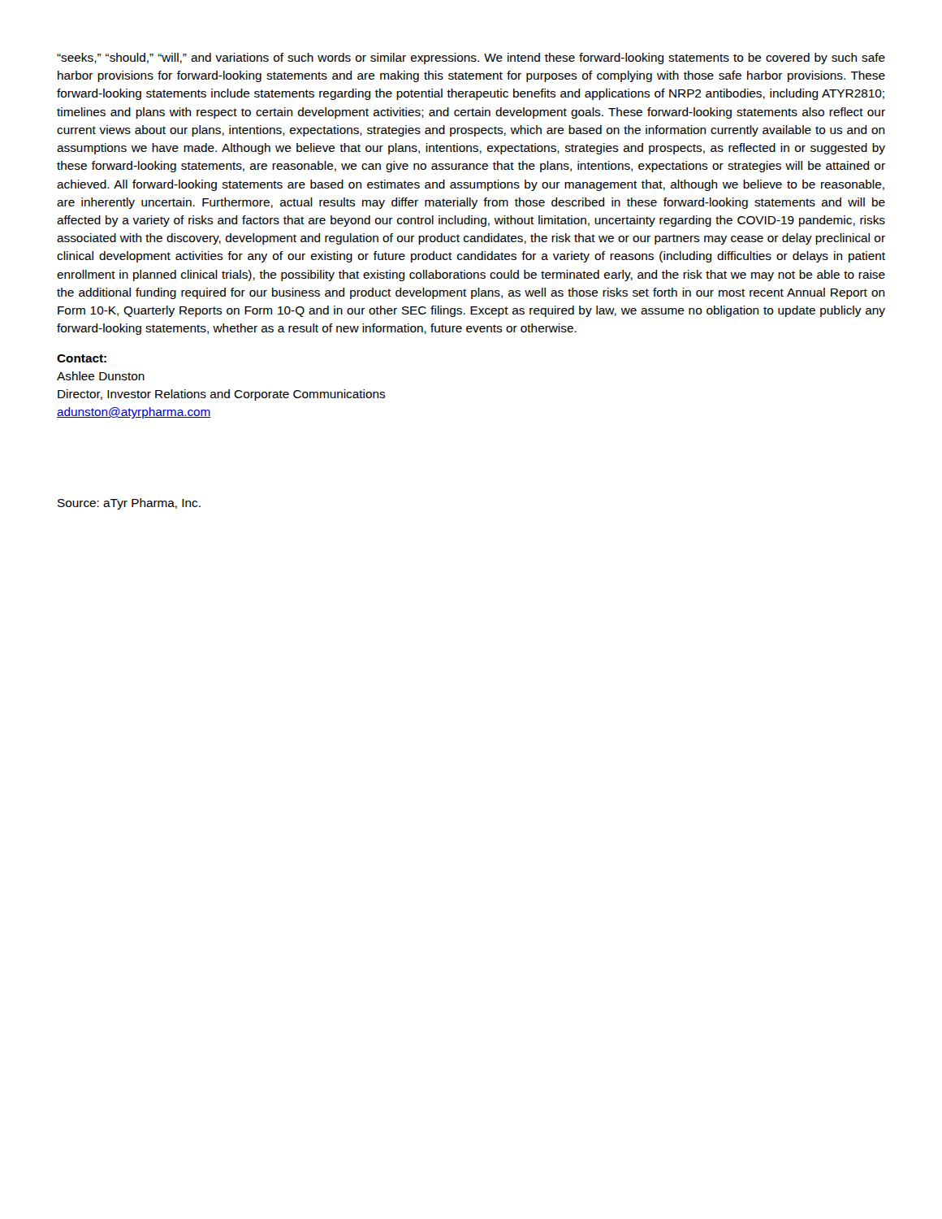“seeks,” “should,” “will,” and variations of such words or similar expressions. We intend these forward-looking statements to be covered by such safe harbor provisions for forward-looking statements and are making this statement for purposes of complying with those safe harbor provisions. These forward-looking statements include statements regarding the potential therapeutic benefits and applications of NRP2 antibodies, including ATYR2810; timelines and plans with respect to certain development activities; and certain development goals. These forward-looking statements also reflect our current views about our plans, intentions, expectations, strategies and prospects, which are based on the information currently available to us and on assumptions we have made. Although we believe that our plans, intentions, expectations, strategies and prospects, as reflected in or suggested by these forward-looking statements, are reasonable, we can give no assurance that the plans, intentions, expectations or strategies will be attained or achieved. All forward-looking statements are based on estimates and assumptions by our management that, although we believe to be reasonable, are inherently uncertain. Furthermore, actual results may differ materially from those described in these forward-looking statements and will be affected by a variety of risks and factors that are beyond our control including, without limitation, uncertainty regarding the COVID-19 pandemic, risks associated with the discovery, development and regulation of our product candidates, the risk that we or our partners may cease or delay preclinical or clinical development activities for any of our existing or future product candidates for a variety of reasons (including difficulties or delays in patient enrollment in planned clinical trials), the possibility that existing collaborations could be terminated early, and the risk that we may not be able to raise the additional funding required for our business and product development plans, as well as those risks set forth in our most recent Annual Report on Form 10-K, Quarterly Reports on Form 10-Q and in our other SEC filings. Except as required by law, we assume no obligation to update publicly any forward-looking statements, whether as a result of new information, future events or otherwise.
Contact:
Ashlee Dunston
Director, Investor Relations and Corporate Communications
adunston@atyrpharma.com
Source: aTyr Pharma, Inc.